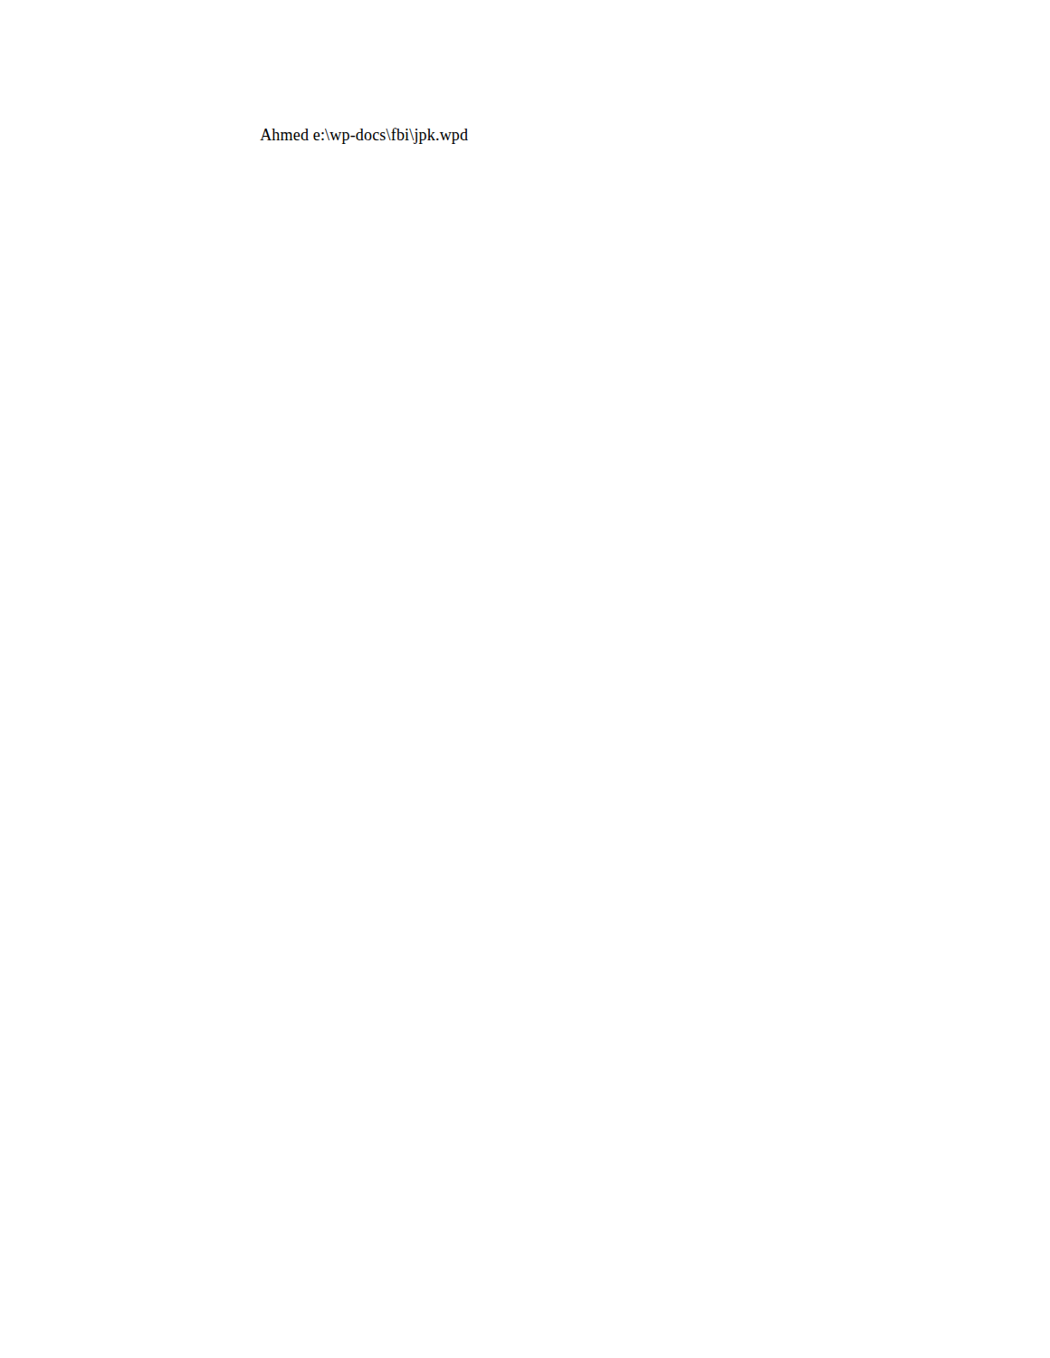Ahmed e:\wp-docs\fbi\jpk.wpd